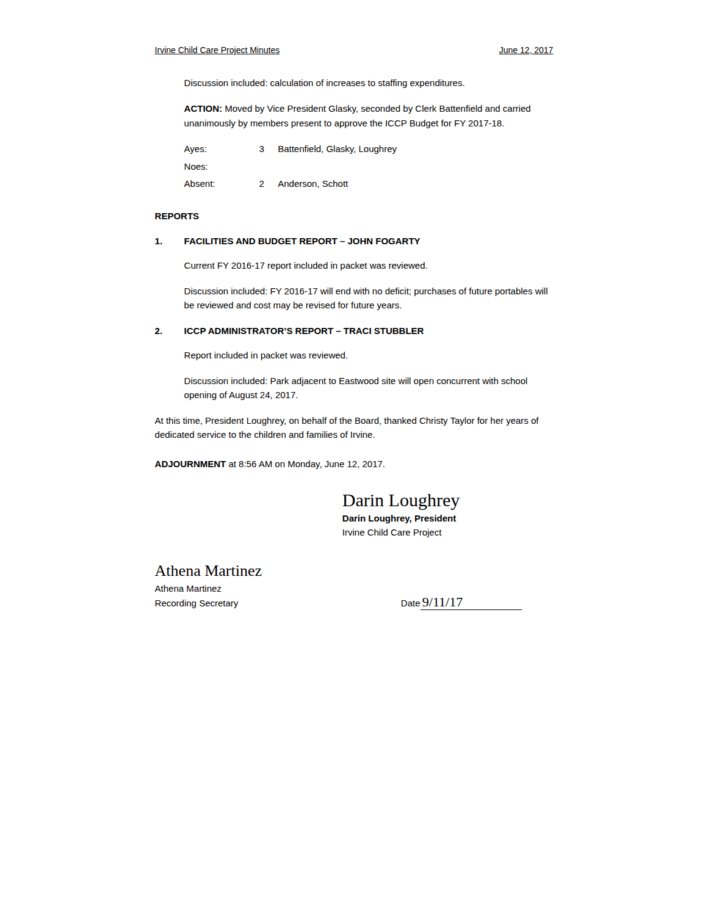Irvine Child Care Project Minutes June 12, 2017
Discussion included: calculation of increases to staffing expenditures.
ACTION: Moved by Vice President Glasky, seconded by Clerk Battenfield and carried unanimously by members present to approve the ICCP Budget for FY 2017-18.
| Ayes: | 3 | Battenfield, Glasky, Loughrey |
| Noes: | | |
| Absent: | 2 | Anderson, Schott |
REPORTS
1. Facilities and Budget Report – John Fogarty
Current FY 2016-17 report included in packet was reviewed.
Discussion included: FY 2016-17 will end with no deficit; purchases of future portables will be reviewed and cost may be revised for future years.
2. ICCP Administrator’s Report – Traci Stubbler
Report included in packet was reviewed.
Discussion included: Park adjacent to Eastwood site will open concurrent with school opening of August 24, 2017.
At this time, President Loughrey, on behalf of the Board, thanked Christy Taylor for her years of dedicated service to the children and families of Irvine.
ADJOURNMENT at 8:56 AM on Monday, June 12, 2017.
Darin Loughrey
Darin Loughrey, President
Irvine Child Care Project
Athena Martinez
Athena Martinez
Recording Secretary
Date 9/11/17